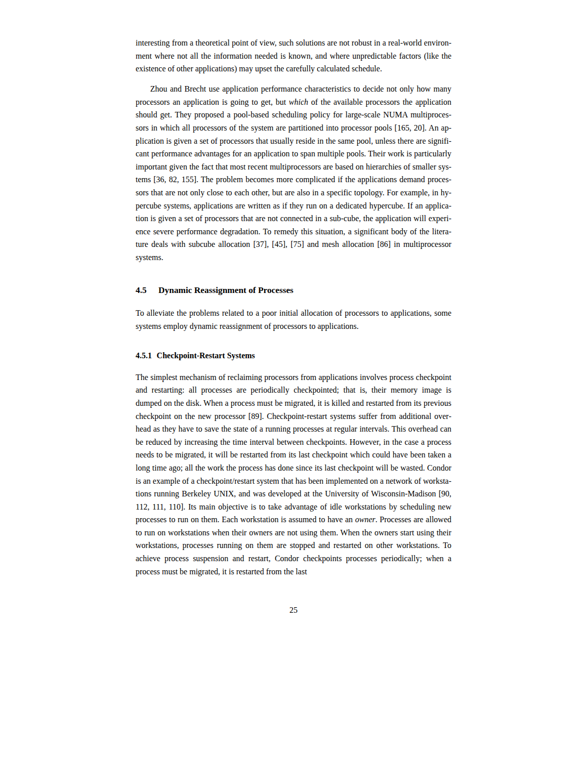interesting from a theoretical point of view, such solutions are not robust in a real-world environment where not all the information needed is known, and where unpredictable factors (like the existence of other applications) may upset the carefully calculated schedule.
Zhou and Brecht use application performance characteristics to decide not only how many processors an application is going to get, but which of the available processors the application should get. They proposed a pool-based scheduling policy for large-scale NUMA multiprocessors in which all processors of the system are partitioned into processor pools [165, 20]. An application is given a set of processors that usually reside in the same pool, unless there are significant performance advantages for an application to span multiple pools. Their work is particularly important given the fact that most recent multiprocessors are based on hierarchies of smaller systems [36, 82, 155]. The problem becomes more complicated if the applications demand processors that are not only close to each other, but are also in a specific topology. For example, in hypercube systems, applications are written as if they run on a dedicated hypercube. If an application is given a set of processors that are not connected in a sub-cube, the application will experience severe performance degradation. To remedy this situation, a significant body of the literature deals with subcube allocation [37], [45], [75] and mesh allocation [86] in multiprocessor systems.
4.5 Dynamic Reassignment of Processes
To alleviate the problems related to a poor initial allocation of processors to applications, some systems employ dynamic reassignment of processors to applications.
4.5.1 Checkpoint-Restart Systems
The simplest mechanism of reclaiming processors from applications involves process checkpoint and restarting: all processes are periodically checkpointed; that is, their memory image is dumped on the disk. When a process must be migrated, it is killed and restarted from its previous checkpoint on the new processor [89]. Checkpoint-restart systems suffer from additional overhead as they have to save the state of a running processes at regular intervals. This overhead can be reduced by increasing the time interval between checkpoints. However, in the case a process needs to be migrated, it will be restarted from its last checkpoint which could have been taken a long time ago; all the work the process has done since its last checkpoint will be wasted. Condor is an example of a checkpoint/restart system that has been implemented on a network of workstations running Berkeley UNIX, and was developed at the University of Wisconsin-Madison [90, 112, 111, 110]. Its main objective is to take advantage of idle workstations by scheduling new processes to run on them. Each workstation is assumed to have an owner. Processes are allowed to run on workstations when their owners are not using them. When the owners start using their workstations, processes running on them are stopped and restarted on other workstations. To achieve process suspension and restart, Condor checkpoints processes periodically; when a process must be migrated, it is restarted from the last
25